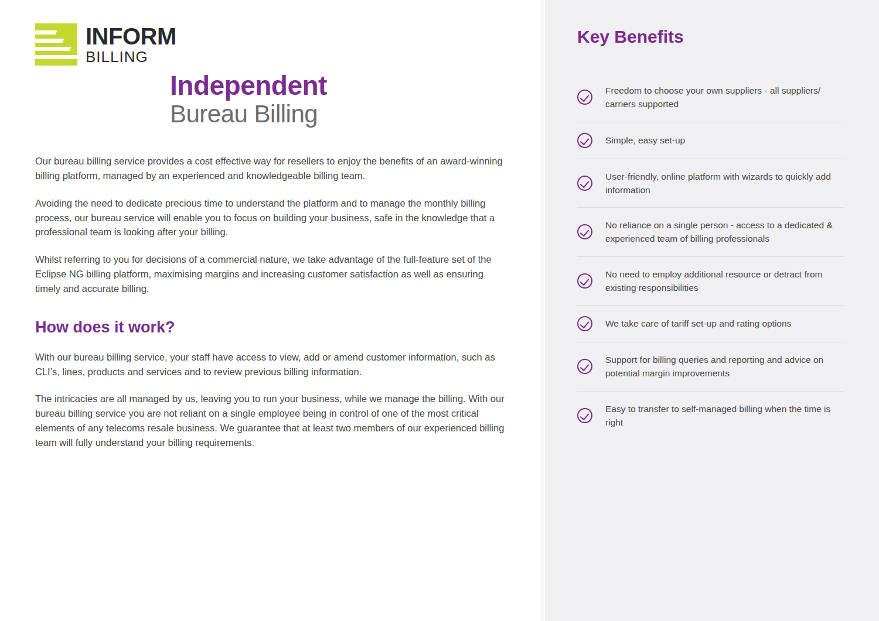INFORM BILLING
Independent
Bureau Billing
Our bureau billing service provides a cost effective way for resellers to enjoy the benefits of an award-winning billing platform, managed by an experienced and knowledgeable billing team.
Avoiding the need to dedicate precious time to understand the platform and to manage the monthly billing process, our bureau service will enable you to focus on building your business, safe in the knowledge that a professional team is looking after your billing.
Whilst referring to you for decisions of a commercial nature, we take advantage of the full-feature set of the Eclipse NG billing platform, maximising margins and increasing customer satisfaction as well as ensuring timely and accurate billing.
How does it work?
With our bureau billing service, your staff have access to view, add or amend customer information, such as CLI’s, lines, products and services and to review previous billing information.
The intricacies are all managed by us, leaving you to run your business, while we manage the billing. With our bureau billing service you are not reliant on a single employee being in control of one of the most critical elements of any telecoms resale business. We guarantee that at least two members of our experienced billing team will fully understand your billing requirements.
Key Benefits
Freedom to choose your own suppliers - all suppliers/ carriers supported
Simple, easy set-up
User-friendly, online platform with wizards to quickly add information
No reliance on a single person - access to a dedicated & experienced team of billing professionals
No need to employ additional resource or detract from existing responsibilities
We take care of tariff set-up and rating options
Support for billing queries and reporting and advice on potential margin improvements
Easy to transfer to self-managed billing when the time is right